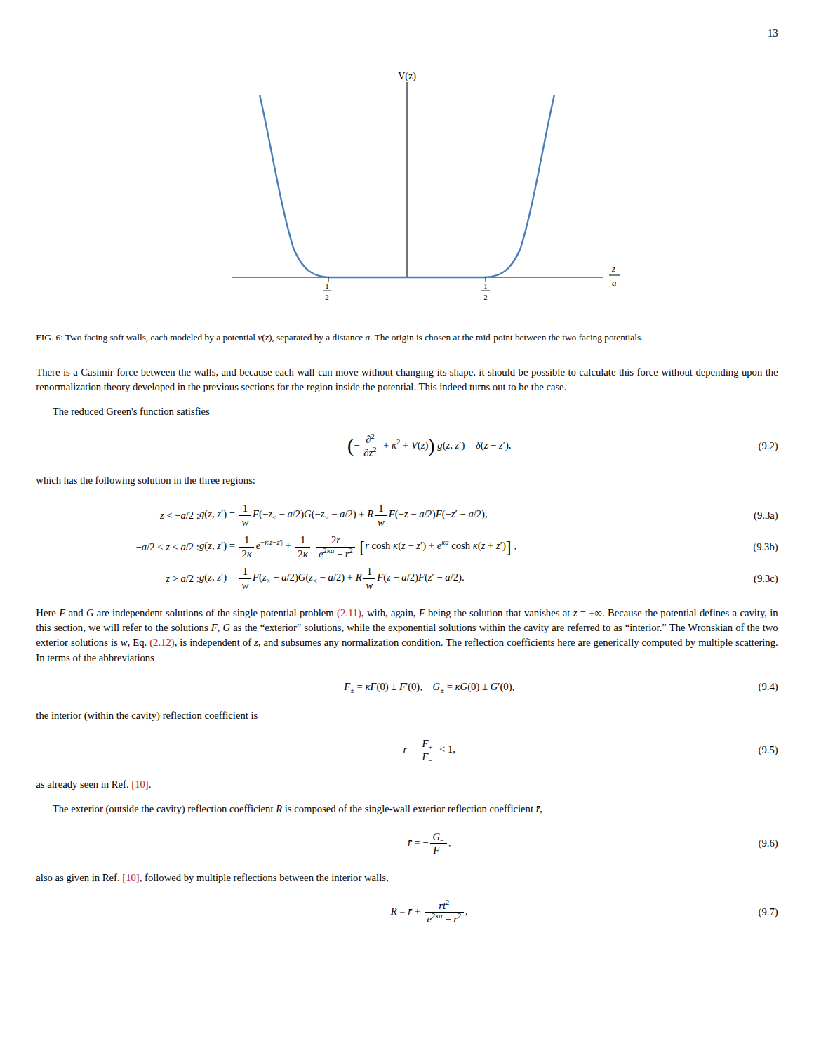13
V(z) z a − 1 2 1 2
FIG. 6: Two facing soft walls, each modeled by a potential v(z), separated by a distance a. The origin is chosen at the mid-point between the two facing potentials.
There is a Casimir force between the walls, and because each wall can move without changing its shape, it should be possible to calculate this force without depending upon the renormalization theory developed in the previous sections for the region inside the potential. This indeed turns out to be the case.
The reduced Green's function satisfies
| | ( − ∂ 2 ∂ z 2 + κ 2 + V ( z ) ) g ( z , z ′) = δ ( z − z ′), | (9.2) |
which has the following solution in the three regions:
| z < − a /2 : | g ( z , z ′) = 1 w F (− z < − a /2) G (− z > − a /2) + R 1 w F (− z − a /2) F (− z ′ − a /2), | (9.3a) |
| − a /2 < z < a /2 : | g ( z , z ′) = 1 2 κ e − κ / z − z ′/ + 1 2 κ 2 r e 2 κa − r 2 [ r cosh κ ( z − z ′) + e κa cosh κ ( z + z ′) ] , | (9.3b) |
| z > a /2 : | g ( z , z ′) = 1 w F ( z > − a /2) G ( z < − a /2) + R 1 w F ( z − a /2) F ( z ′ − a /2). | (9.3c) |
Here F and G are independent solutions of the single potential problem (2.11), with, again, F being the solution that vanishes at z = +∞. Because the potential defines a cavity, in this section, we will refer to the solutions F, G as the “exterior” solutions, while the exponential solutions within the cavity are referred to as “interior.” The Wronskian of the two exterior solutions is w, Eq. (2.12), is independent of z, and subsumes any normalization condition. The reflection coefficients here are generically computed by multiple scattering. In terms of the abbreviations
| | F ± = κF (0) ± F ′(0), G ± = κG (0) ± G ′(0), | (9.4) |
the interior (within the cavity) reflection coefficient is
| | r = F + F − < 1, | (9.5) |
as already seen in Ref. [10].
The exterior (outside the cavity) reflection coefficient R is composed of the single-wall exterior reflection coefficient r̄,
| | r̄ = − G − F − , | (9.6) |
also as given in Ref. [10], followed by multiple reflections between the interior walls,
| | R = r̄ + rt 2 e 2 κa − r 2 , | (9.7) |